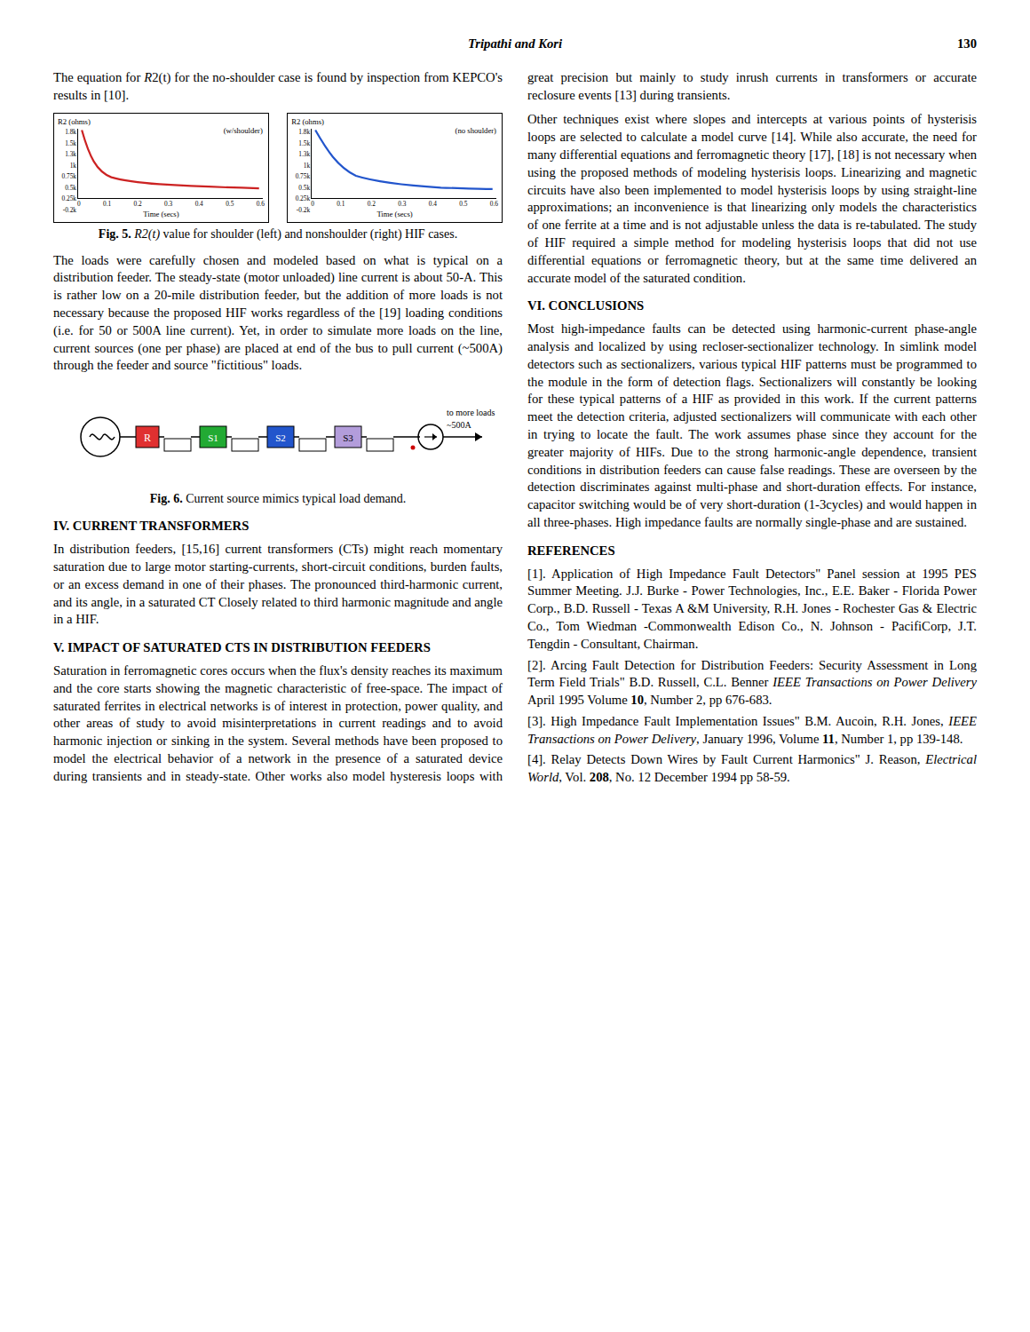Tripathi and Kori 130
The equation for R2(t) for the no-shoulder case is found by inspection from KEPCO's results in [10].
R2 (ohms)
(w/shoulder)
1.8k 1.5k 1.3k 1k 0.75k 0.5k 0.25k -0.2k
00.10.20.30.40.50.6
Time (secs)
R2 (ohms)
(no shoulder)
1.8k 1.5k 1.3k 1k 0.75k 0.5k 0.25k -0.2k
00.10.20.30.40.50.6
Time (secs)
Fig. 5. R2(t) value for shoulder (left) and nonshoulder (right) HIF cases.
The loads were carefully chosen and modeled based on what is typical on a distribution feeder. The steady-state (motor unloaded) line current is about 50-A. This is rather low on a 20-mile distribution feeder, but the addition of more loads is not necessary because the proposed HIF works regardless of the [19] loading conditions (i.e. for 50 or 500A line current). Yet, in order to simulate more loads on the line, current sources (one per phase) are placed at end of the bus to pull current (~500A) through the feeder and source "fictitious" loads.
R S1 S2 S3 to more loads ~500A
Fig. 6. Current source mimics typical load demand.
IV. Current Transformers
In distribution feeders, [15,16] current transformers (CTs) might reach momentary saturation due to large motor starting-currents, short-circuit conditions, burden faults, or an excess demand in one of their phases. The pronounced third-harmonic current, and its angle, in a saturated CT Closely related to third harmonic magnitude and angle in a HIF.
V. Impact of Saturated CTs in Distribution Feeders
Saturation in ferromagnetic cores occurs when the flux's density reaches its maximum and the core starts showing the magnetic characteristic of free-space. The impact of saturated ferrites in electrical networks is of interest in protection, power quality, and other areas of study to avoid misinterpretations in current readings and to avoid harmonic injection or sinking in the system. Several methods have been proposed to model the electrical behavior of a network in the presence of a saturated device during transients and in steady-state. Other works also model hysteresis loops with great precision but mainly to study inrush currents in transformers or accurate reclosure events [13] during transients.
Other techniques exist where slopes and intercepts at various points of hysterisis loops are selected to calculate a model curve [14]. While also accurate, the need for many differential equations and ferromagnetic theory [17], [18] is not necessary when using the proposed methods of modeling hysterisis loops. Linearizing and magnetic circuits have also been implemented to model hysterisis loops by using straight-line approximations; an inconvenience is that linearizing only models the characteristics of one ferrite at a time and is not adjustable unless the data is re-tabulated. The study of HIF required a simple method for modeling hysterisis loops that did not use differential equations or ferromagnetic theory, but at the same time delivered an accurate model of the saturated condition.
VI. Conclusions
Most high-impedance faults can be detected using harmonic-current phase-angle analysis and localized by using recloser-sectionalizer technology. In simlink model detectors such as sectionalizers, various typical HIF patterns must be programmed to the module in the form of detection flags. Sectionalizers will constantly be looking for these typical patterns of a HIF as provided in this work. If the current patterns meet the detection criteria, adjusted sectionalizers will communicate with each other in trying to locate the fault. The work assumes phase since they account for the greater majority of HIFs. Due to the strong harmonic-angle dependence, transient conditions in distribution feeders can cause false readings. These are overseen by the detection discriminates against multi-phase and short-duration effects. For instance, capacitor switching would be of very short-duration (1-3cycles) and would happen in all three-phases. High impedance faults are normally single-phase and are sustained.
References
[1]. Application of High Impedance Fault Detectors" Panel session at 1995 PES Summer Meeting. J.J. Burke - Power Technologies, Inc., E.E. Baker - Florida Power Corp., B.D. Russell - Texas A &M University, R.H. Jones - Rochester Gas & Electric Co., Tom Wiedman -Commonwealth Edison Co., N. Johnson - PacifiCorp, J.T. Tengdin - Consultant, Chairman.
[2]. Arcing Fault Detection for Distribution Feeders: Security Assessment in Long Term Field Trials" B.D. Russell, C.L. Benner IEEE Transactions on Power Delivery April 1995 Volume 10, Number 2, pp 676-683.
[3]. High Impedance Fault Implementation Issues" B.M. Aucoin, R.H. Jones, IEEE Transactions on Power Delivery, January 1996, Volume 11, Number 1, pp 139-148.
[4]. Relay Detects Down Wires by Fault Current Harmonics" J. Reason, Electrical World, Vol. 208, No. 12 December 1994 pp 58-59.